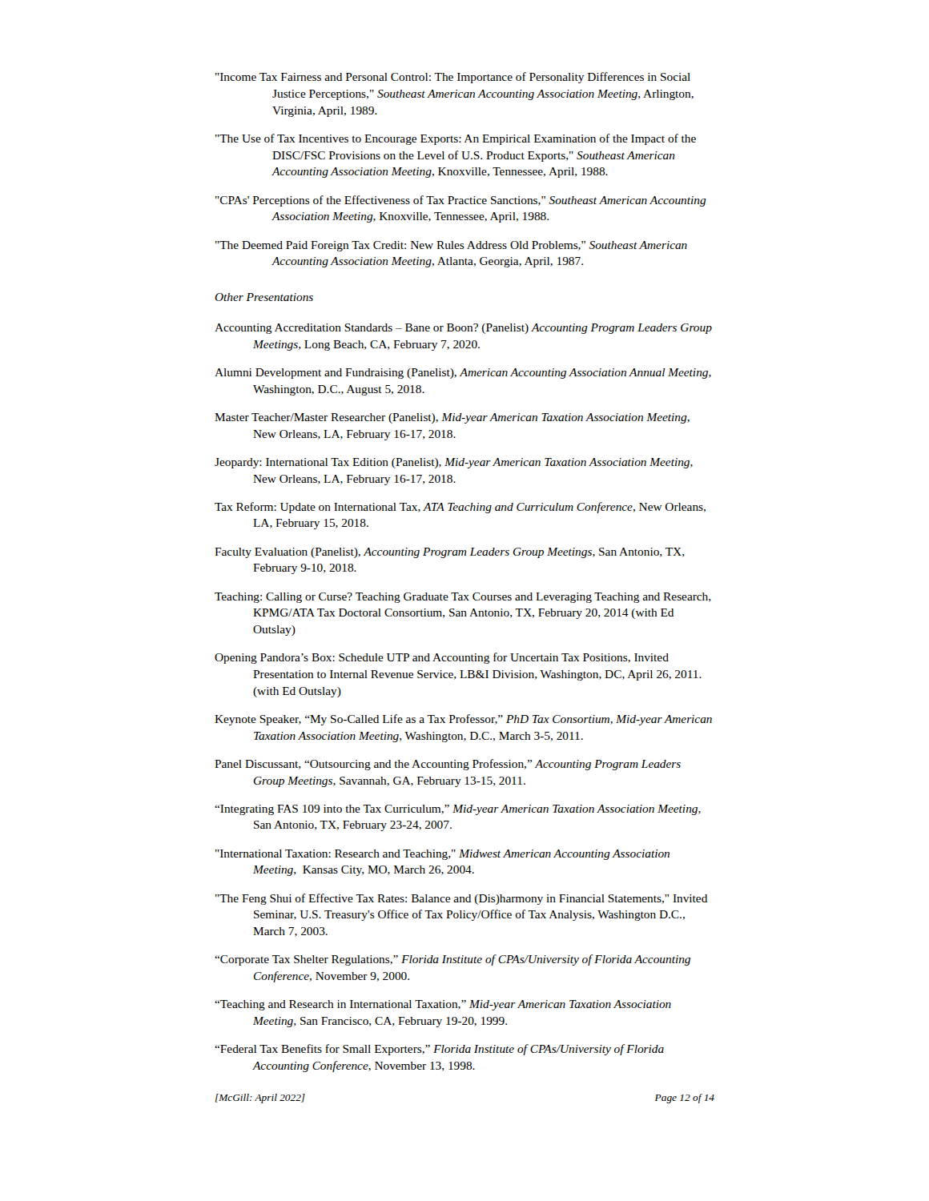"Income Tax Fairness and Personal Control: The Importance of Personality Differences in Social Justice Perceptions," Southeast American Accounting Association Meeting, Arlington, Virginia, April, 1989.
"The Use of Tax Incentives to Encourage Exports: An Empirical Examination of the Impact of the DISC/FSC Provisions on the Level of U.S. Product Exports," Southeast American Accounting Association Meeting, Knoxville, Tennessee, April, 1988.
"CPAs' Perceptions of the Effectiveness of Tax Practice Sanctions," Southeast American Accounting Association Meeting, Knoxville, Tennessee, April, 1988.
"The Deemed Paid Foreign Tax Credit: New Rules Address Old Problems," Southeast American Accounting Association Meeting, Atlanta, Georgia, April, 1987.
Other Presentations
Accounting Accreditation Standards – Bane or Boon? (Panelist) Accounting Program Leaders Group Meetings, Long Beach, CA, February 7, 2020.
Alumni Development and Fundraising (Panelist), American Accounting Association Annual Meeting, Washington, D.C., August 5, 2018.
Master Teacher/Master Researcher (Panelist), Mid-year American Taxation Association Meeting, New Orleans, LA, February 16-17, 2018.
Jeopardy: International Tax Edition (Panelist), Mid-year American Taxation Association Meeting, New Orleans, LA, February 16-17, 2018.
Tax Reform: Update on International Tax, ATA Teaching and Curriculum Conference, New Orleans, LA, February 15, 2018.
Faculty Evaluation (Panelist), Accounting Program Leaders Group Meetings, San Antonio, TX, February 9-10, 2018.
Teaching: Calling or Curse? Teaching Graduate Tax Courses and Leveraging Teaching and Research, KPMG/ATA Tax Doctoral Consortium, San Antonio, TX, February 20, 2014 (with Ed Outslay)
Opening Pandora’s Box: Schedule UTP and Accounting for Uncertain Tax Positions, Invited Presentation to Internal Revenue Service, LB&I Division, Washington, DC, April 26, 2011. (with Ed Outslay)
Keynote Speaker, “My So-Called Life as a Tax Professor,” PhD Tax Consortium, Mid-year American Taxation Association Meeting, Washington, D.C., March 3-5, 2011.
Panel Discussant, “Outsourcing and the Accounting Profession,” Accounting Program Leaders Group Meetings, Savannah, GA, February 13-15, 2011.
“Integrating FAS 109 into the Tax Curriculum,” Mid-year American Taxation Association Meeting, San Antonio, TX, February 23-24, 2007.
"International Taxation: Research and Teaching," Midwest American Accounting Association Meeting, Kansas City, MO, March 26, 2004.
"The Feng Shui of Effective Tax Rates: Balance and (Dis)harmony in Financial Statements," Invited Seminar, U.S. Treasury's Office of Tax Policy/Office of Tax Analysis, Washington D.C., March 7, 2003.
“Corporate Tax Shelter Regulations,” Florida Institute of CPAs/University of Florida Accounting Conference, November 9, 2000.
“Teaching and Research in International Taxation,” Mid-year American Taxation Association Meeting, San Francisco, CA, February 19-20, 1999.
“Federal Tax Benefits for Small Exporters,” Florida Institute of CPAs/University of Florida Accounting Conference, November 13, 1998.
[McGill: April 2022] Page 12 of 14